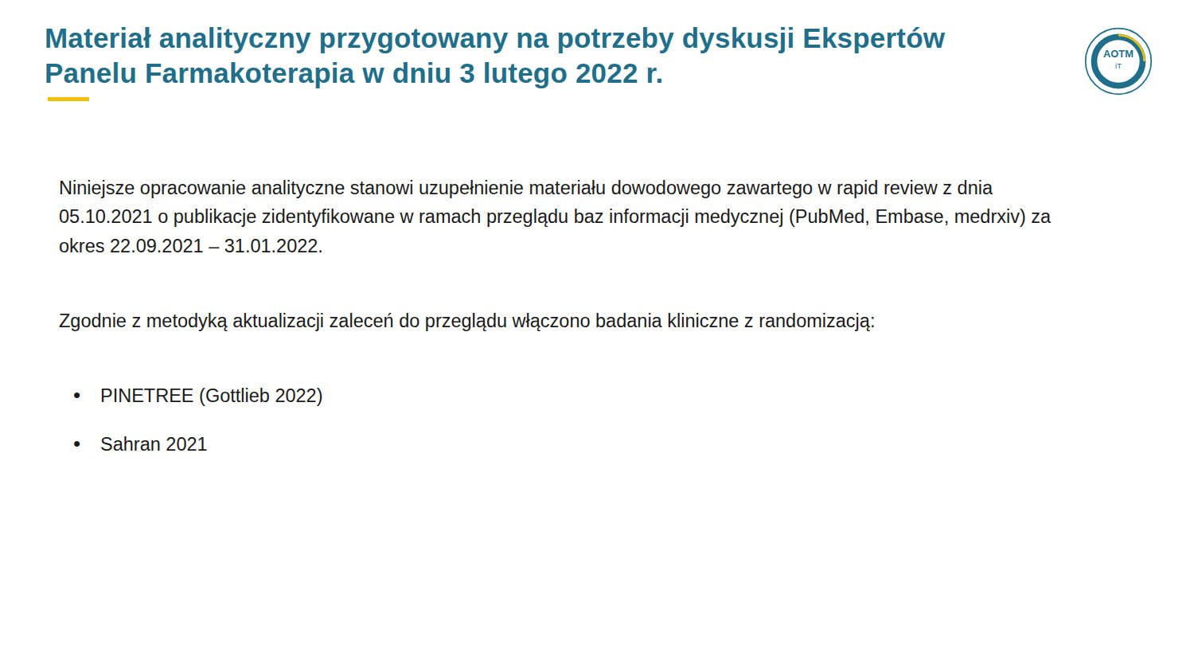Materiał analityczny przygotowany na potrzeby dyskusji Ekspertów Panelu Farmakoterapia w dniu 3 lutego 2022 r.
AOTM iT
Niniejsze opracowanie analityczne stanowi uzupełnienie materiału dowodowego zawartego w rapid review z dnia 05.10.2021 o publikacje zidentyfikowane w ramach przeglądu baz informacji medycznej (PubMed, Embase, medrxiv) za okres 22.09.2021 – 31.01.2022.
Zgodnie z metodyką aktualizacji zaleceń do przeglądu włączono badania kliniczne z randomizacją:
PINETREE (Gottlieb 2022)
Sahran 2021